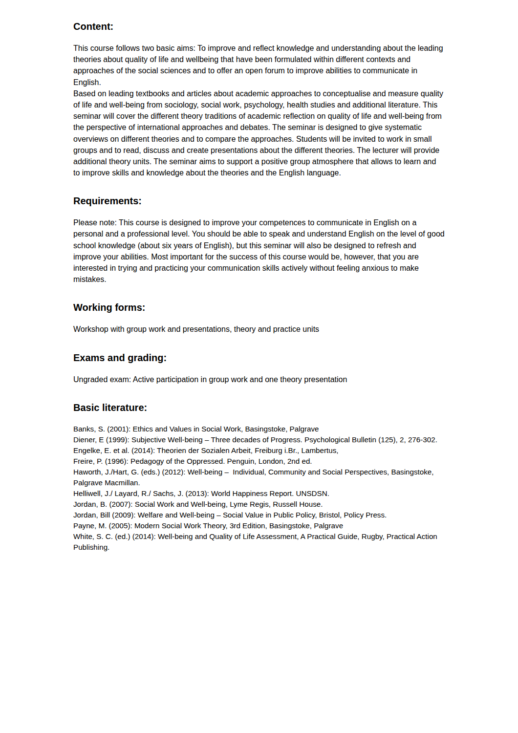Content:
This course follows two basic aims: To improve and reflect knowledge and understanding about the leading theories about quality of life and wellbeing that have been formulated within different contexts and approaches of the social sciences and to offer an open forum to improve abilities to communicate in English.
Based on leading textbooks and articles about academic approaches to conceptualise and measure quality of life and well-being from sociology, social work, psychology, health studies and additional literature. This seminar will cover the different theory traditions of academic reflection on quality of life and well-being from the perspective of international approaches and debates. The seminar is designed to give systematic overviews on different theories and to compare the approaches. Students will be invited to work in small groups and to read, discuss and create presentations about the different theories. The lecturer will provide additional theory units. The seminar aims to support a positive group atmosphere that allows to learn and to improve skills and knowledge about the theories and the English language.
Requirements:
Please note: This course is designed to improve your competences to communicate in English on a personal and a professional level. You should be able to speak and understand English on the level of good school knowledge (about six years of English), but this seminar will also be designed to refresh and improve your abilities. Most important for the success of this course would be, however, that you are interested in trying and practicing your communication skills actively without feeling anxious to make mistakes.
Working forms:
Workshop with group work and presentations, theory and practice units
Exams and grading:
Ungraded exam: Active participation in group work and one theory presentation
Basic literature:
Banks, S. (2001): Ethics and Values in Social Work, Basingstoke, Palgrave
Diener, E (1999): Subjective Well-being – Three decades of Progress. Psychological Bulletin (125), 2, 276-302.
Engelke, E. et al. (2014): Theorien der Sozialen Arbeit, Freiburg i.Br., Lambertus,
Freire, P. (1996): Pedagogy of the Oppressed. Penguin, London, 2nd ed.
Haworth, J./Hart, G. (eds.) (2012): Well-being – Individual, Community and Social Perspectives, Basingstoke, Palgrave Macmillan.
Helliwell, J./ Layard, R./ Sachs, J. (2013): World Happiness Report. UNSDSN.
Jordan, B. (2007): Social Work and Well-being, Lyme Regis, Russell House.
Jordan, Bill (2009): Welfare and Well-being – Social Value in Public Policy, Bristol, Policy Press.
Payne, M. (2005): Modern Social Work Theory, 3rd Edition, Basingstoke, Palgrave
White, S. C. (ed.) (2014): Well-being and Quality of Life Assessment, A Practical Guide, Rugby, Practical Action Publishing.